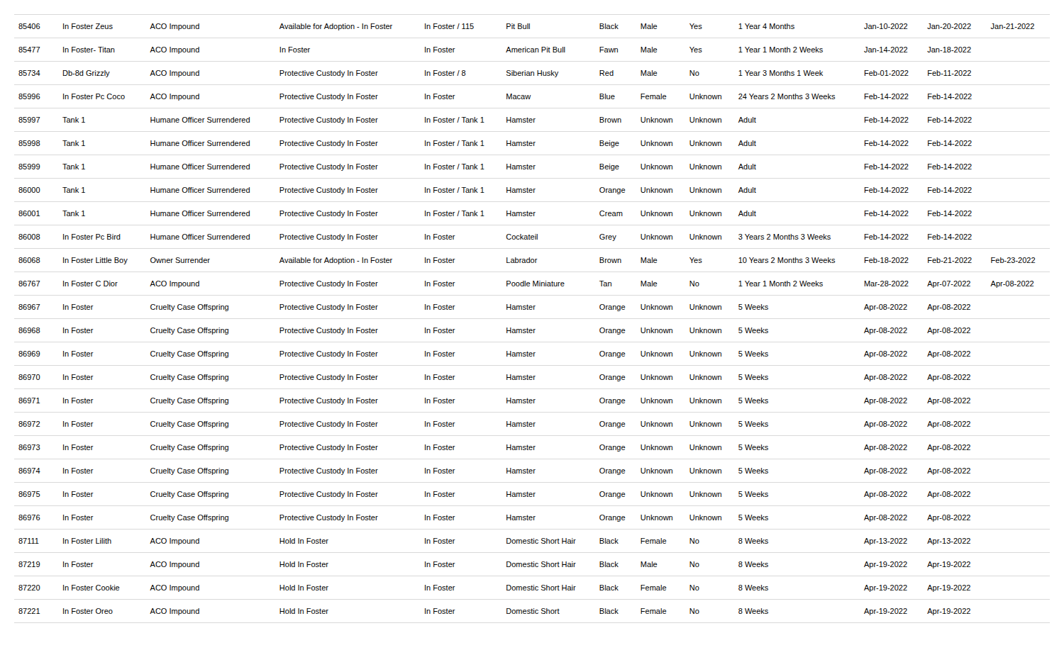| 85406 | In Foster Zeus | ACO Impound | Available for Adoption - In Foster | In Foster / 115 | Pit Bull | Black | Male | Yes | 1 Year 4 Months | Jan-10-2022 | Jan-20-2022 | Jan-21-2022 |
| 85477 | In Foster- Titan | ACO Impound | In Foster | In Foster | American Pit Bull | Fawn | Male | Yes | 1 Year 1 Month 2 Weeks | Jan-14-2022 | Jan-18-2022 | |
| 85734 | Db-8d Grizzly | ACO Impound | Protective Custody In Foster | In Foster / 8 | Siberian Husky | Red | Male | No | 1 Year 3 Months 1 Week | Feb-01-2022 | Feb-11-2022 | |
| 85996 | In Foster Pc Coco | ACO Impound | Protective Custody In Foster | In Foster | Macaw | Blue | Female | Unknown | 24 Years 2 Months 3 Weeks | Feb-14-2022 | Feb-14-2022 | |
| 85997 | Tank 1 | Humane Officer Surrendered | Protective Custody In Foster | In Foster / Tank 1 | Hamster | Brown | Unknown | Unknown | Adult | Feb-14-2022 | Feb-14-2022 | |
| 85998 | Tank 1 | Humane Officer Surrendered | Protective Custody In Foster | In Foster / Tank 1 | Hamster | Beige | Unknown | Unknown | Adult | Feb-14-2022 | Feb-14-2022 | |
| 85999 | Tank 1 | Humane Officer Surrendered | Protective Custody In Foster | In Foster / Tank 1 | Hamster | Beige | Unknown | Unknown | Adult | Feb-14-2022 | Feb-14-2022 | |
| 86000 | Tank 1 | Humane Officer Surrendered | Protective Custody In Foster | In Foster / Tank 1 | Hamster | Orange | Unknown | Unknown | Adult | Feb-14-2022 | Feb-14-2022 | |
| 86001 | Tank 1 | Humane Officer Surrendered | Protective Custody In Foster | In Foster / Tank 1 | Hamster | Cream | Unknown | Unknown | Adult | Feb-14-2022 | Feb-14-2022 | |
| 86008 | In Foster Pc Bird | Humane Officer Surrendered | Protective Custody In Foster | In Foster | Cockateil | Grey | Unknown | Unknown | 3 Years 2 Months 3 Weeks | Feb-14-2022 | Feb-14-2022 | |
| 86068 | In Foster Little Boy | Owner Surrender | Available for Adoption - In Foster | In Foster | Labrador | Brown | Male | Yes | 10 Years 2 Months 3 Weeks | Feb-18-2022 | Feb-21-2022 | Feb-23-2022 |
| 86767 | In Foster C Dior | ACO Impound | Protective Custody In Foster | In Foster | Poodle Miniature | Tan | Male | No | 1 Year 1 Month 2 Weeks | Mar-28-2022 | Apr-07-2022 | Apr-08-2022 |
| 86967 | In Foster | Cruelty Case Offspring | Protective Custody In Foster | In Foster | Hamster | Orange | Unknown | Unknown | 5 Weeks | Apr-08-2022 | Apr-08-2022 | |
| 86968 | In Foster | Cruelty Case Offspring | Protective Custody In Foster | In Foster | Hamster | Orange | Unknown | Unknown | 5 Weeks | Apr-08-2022 | Apr-08-2022 | |
| 86969 | In Foster | Cruelty Case Offspring | Protective Custody In Foster | In Foster | Hamster | Orange | Unknown | Unknown | 5 Weeks | Apr-08-2022 | Apr-08-2022 | |
| 86970 | In Foster | Cruelty Case Offspring | Protective Custody In Foster | In Foster | Hamster | Orange | Unknown | Unknown | 5 Weeks | Apr-08-2022 | Apr-08-2022 | |
| 86971 | In Foster | Cruelty Case Offspring | Protective Custody In Foster | In Foster | Hamster | Orange | Unknown | Unknown | 5 Weeks | Apr-08-2022 | Apr-08-2022 | |
| 86972 | In Foster | Cruelty Case Offspring | Protective Custody In Foster | In Foster | Hamster | Orange | Unknown | Unknown | 5 Weeks | Apr-08-2022 | Apr-08-2022 | |
| 86973 | In Foster | Cruelty Case Offspring | Protective Custody In Foster | In Foster | Hamster | Orange | Unknown | Unknown | 5 Weeks | Apr-08-2022 | Apr-08-2022 | |
| 86974 | In Foster | Cruelty Case Offspring | Protective Custody In Foster | In Foster | Hamster | Orange | Unknown | Unknown | 5 Weeks | Apr-08-2022 | Apr-08-2022 | |
| 86975 | In Foster | Cruelty Case Offspring | Protective Custody In Foster | In Foster | Hamster | Orange | Unknown | Unknown | 5 Weeks | Apr-08-2022 | Apr-08-2022 | |
| 86976 | In Foster | Cruelty Case Offspring | Protective Custody In Foster | In Foster | Hamster | Orange | Unknown | Unknown | 5 Weeks | Apr-08-2022 | Apr-08-2022 | |
| 87111 | In Foster Lilith | ACO Impound | Hold In Foster | In Foster | Domestic Short Hair | Black | Female | No | 8 Weeks | Apr-13-2022 | Apr-13-2022 | |
| 87219 | In Foster | ACO Impound | Hold In Foster | In Foster | Domestic Short Hair | Black | Male | No | 8 Weeks | Apr-19-2022 | Apr-19-2022 | |
| 87220 | In Foster Cookie | ACO Impound | Hold In Foster | In Foster | Domestic Short Hair | Black | Female | No | 8 Weeks | Apr-19-2022 | Apr-19-2022 | |
| 87221 | In Foster Oreo | ACO Impound | Hold In Foster | In Foster | Domestic Short | Black | Female | No | 8 Weeks | Apr-19-2022 | Apr-19-2022 | |